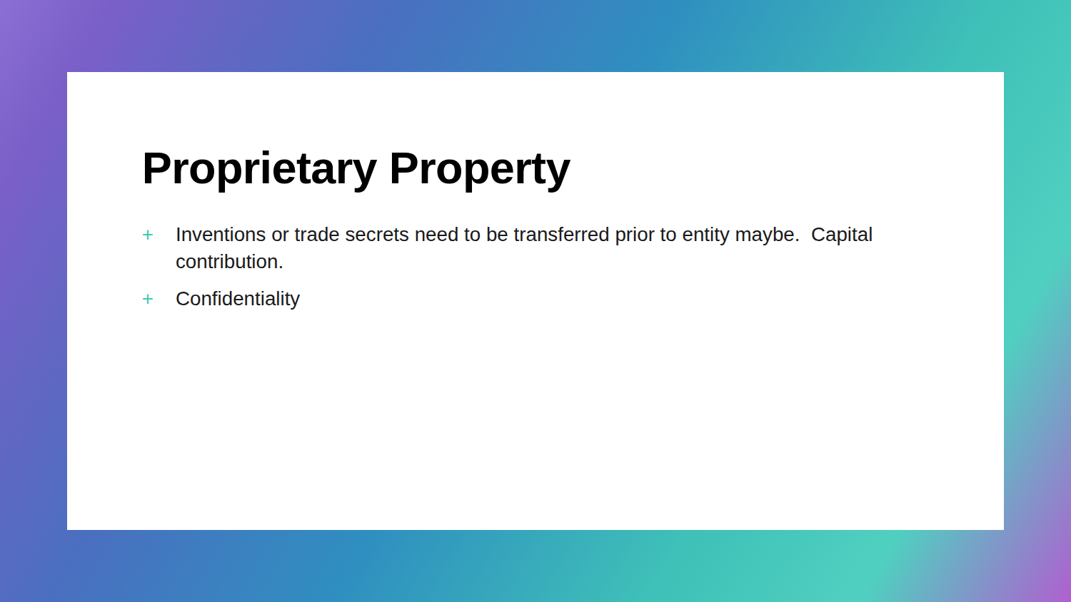Proprietary Property
Inventions or trade secrets need to be transferred prior to entity maybe. Capital contribution.
Confidentiality